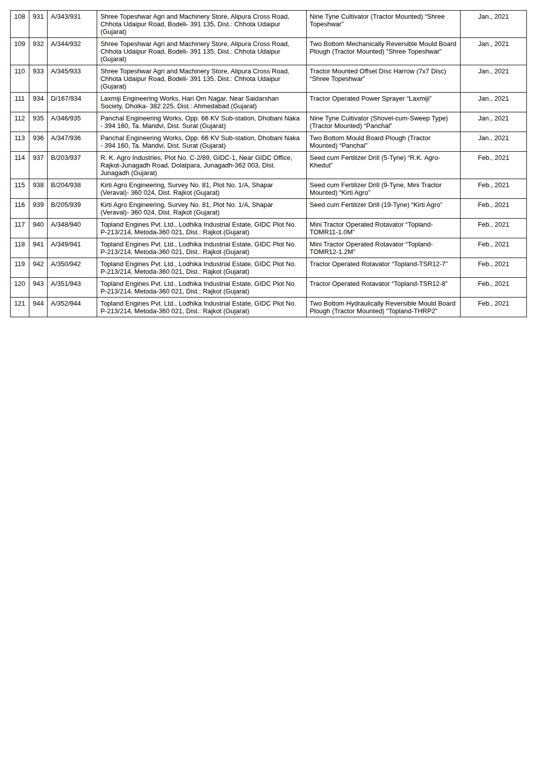| 108 | 931 | A/343/931 | Shree Topeshwar Agri and Machinery Store, Alipura Cross Road, Chhota Udaipur Road, Bodeli- 391 135, Dist.: Chhota Udaipur (Gujarat) | Nine Tyne Cultivator (Tractor Mounted) “Shree Topeshwar” | Jan., 2021 |
| 109 | 932 | A/344/932 | Shree Topeshwar Agri and Machinery Store, Alipura Cross Road, Chhota Udaipur Road, Bodeli- 391 135, Dist.: Chhota Udaipur (Gujarat) | Two Bottom Mechanically Reversible Mould Board Plough (Tractor Mounted) “Shree Topeshwar” | Jan., 2021 |
| 110 | 933 | A/345/933 | Shree Topeshwar Agri and Machinery Store, Alipura Cross Road, Chhota Udaipur Road, Bodeli- 391 135, Dist.: Chhota Udaipur (Gujarat) | Tractor Mounted Offset Disc Harrow (7x7 Disc) “Shree Topeshwar” | Jan., 2021 |
| 111 | 934 | D/167/934 | Laxmiji Engineering Works, Hari Om Nagar, Near Saidarshan Society, Dholka- 382 225, Dist.: Ahmedabad (Gujarat) | Tractor Operated Power Sprayer “Laxmiji” | Jan., 2021 |
| 112 | 935 | A/346/935 | Panchal Engineering Works, Opp. 66 KV Sub-station, Dhobani Naka - 394 160, Ta. Mandvi, Dist. Surat (Gujarat) | Nine Tyne Cultivator (Shovel-cum-Sweep Type) (Tractor Mounted) “Panchal” | Jan., 2021 |
| 113 | 936 | A/347/936 | Panchal Engineering Works, Opp. 66 KV Sub-station, Dhobani Naka - 394 160, Ta. Mandvi, Dist. Surat (Gujarat) | Two Bottom Mould Board Plough (Tractor Mounted) “Panchal” | Jan., 2021 |
| 114 | 937 | B/203/937 | R. K. Agro Industries, Plot No. C-2/89, GIDC-1, Near GIDC Office, Rajkot-Junagadh Road, Dolatpara, Junagadh-362 003, Dist. Junagadh (Gujarat) | Seed cum Fertilizer Drill (5-Tyne) “R.K. Agro-Khedut” | Feb., 2021 |
| 115 | 938 | B/204/938 | Kirti Agro Engineering, Survey No. 81, Plot No. 1/A, Shapar (Veraval)- 360 024, Dist. Rajkot (Gujarat) | Seed cum Fertilizer Drill (9-Tyne, Mini Tractor Mounted) “Kirti Agro” | Feb., 2021 |
| 116 | 939 | B/205/939 | Kirti Agro Engineering, Survey No. 81, Plot No. 1/A, Shapar (Veraval)- 360 024, Dist. Rajkot (Gujarat) | Seed cum Fertilizer Drill (19-Tyne) “Kirti Agro” | Feb., 2021 |
| 117 | 940 | A/348/940 | Topland Engines Pvt. Ltd., Lodhika Industrial Estate, GIDC Plot No. P-213/214, Metoda-360 021, Dist.: Rajkot (Gujarat) | Mini Tractor Operated Rotavator “Topland-TOMR11-1.0M” | Feb., 2021 |
| 118 | 941 | A/349/941 | Topland Engines Pvt. Ltd., Lodhika Industrial Estate, GIDC Plot No. P-213/214, Metoda-360 021, Dist.: Rajkot (Gujarat) | Mini Tractor Operated Rotavator “Topland-TOMR12-1.2M” | Feb., 2021 |
| 119 | 942 | A/350/942 | Topland Engines Pvt. Ltd., Lodhika Industrial Estate, GIDC Plot No. P-213/214, Metoda-360 021, Dist.: Rajkot (Gujarat) | Tractor Operated Rotavator “Topland-TSR12-7” | Feb., 2021 |
| 120 | 943 | A/351/943 | Topland Engines Pvt. Ltd., Lodhika Industrial Estate, GIDC Plot No. P-213/214, Metoda-360 021, Dist.: Rajkot (Gujarat) | Tractor Operated Rotavator “Topland-TSR12-8” | Feb., 2021 |
| 121 | 944 | A/352/944 | Topland Engines Pvt. Ltd., Lodhika Industrial Estate, GIDC Plot No. P-213/214, Metoda-360 021, Dist.: Rajkot (Gujarat) | Two Bottom Hydraulically Reversible Mould Board Plough (Tractor Mounted) “Topland-THRP2” | Feb., 2021 |